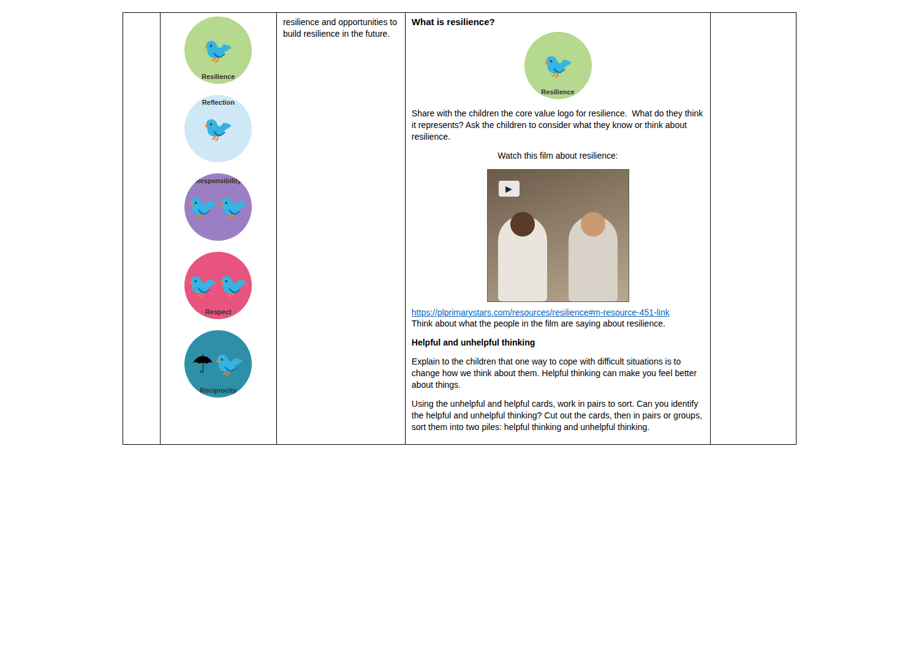| | 🐦 Resilience Reflection 🐦 Responsibility 🐦🐦 🐦🐦 Respect ☂🐦 Reciprocity | resilience and opportunities to build resilience in the future. | What is resilience? 🐦 Resilience Share with the children the core value logo for resilience. What do they think it represents? Ask the children to consider what they know or think about resilience. Watch this film about resilience: ▶ https://plprimarystars.com/resources/resilience#m-resource-451-link Think about what the people in the film are saying about resilience. Helpful and unhelpful thinking Explain to the children that one way to cope with difficult situations is to change how we think about them. Helpful thinking can make you feel better about things. Using the unhelpful and helpful cards, work in pairs to sort. Can you identify the helpful and unhelpful thinking? Cut out the cards, then in pairs or groups, sort them into two piles: helpful thinking and unhelpful thinking. | |